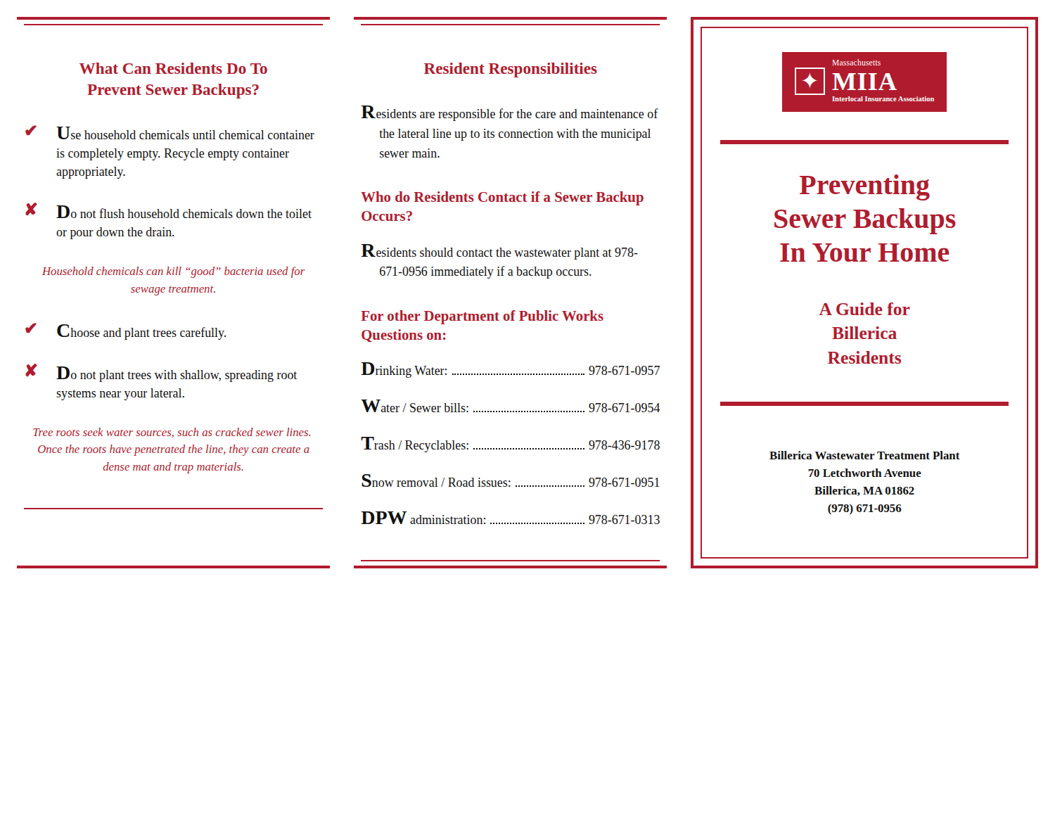What Can Residents Do To
Prevent Sewer Backups?
✔ Use household chemicals until chemical container is completely empty. Recycle empty container appropriately.
✘ Do not flush household chemicals down the toilet or pour down the drain.
Household chemicals can kill “good” bacteria used for sewage treatment.
✔ Choose and plant trees carefully.
✘ Do not plant trees with shallow, spreading root systems near your lateral.
Tree roots seek water sources, such as cracked sewer lines. Once the roots have penetrated the line, they can create a dense mat and trap materials.
Resident Responsibilities
Residents are responsible for the care and maintenance of the lateral line up to its connection with the municipal sewer main.
Who do Residents Contact if a Sewer Backup Occurs?
Residents should contact the wastewater plant at 978-671-0956 immediately if a backup occurs.
For other Department of Public Works Questions on:
Drinking Water:
978-671-0957
Water / Sewer bills:
978-671-0954
Trash / Recyclables:
978-436-9178
Snow removal / Road issues:
978-671-0951
DPW administration:
978-671-0313
✦ Massachusetts MIIA Interlocal Insurance Association
Preventing
Sewer Backups
In Your Home
A Guide for
Billerica
Residents
Billerica Wastewater Treatment Plant
70 Letchworth Avenue
Billerica, MA 01862
(978) 671-0956